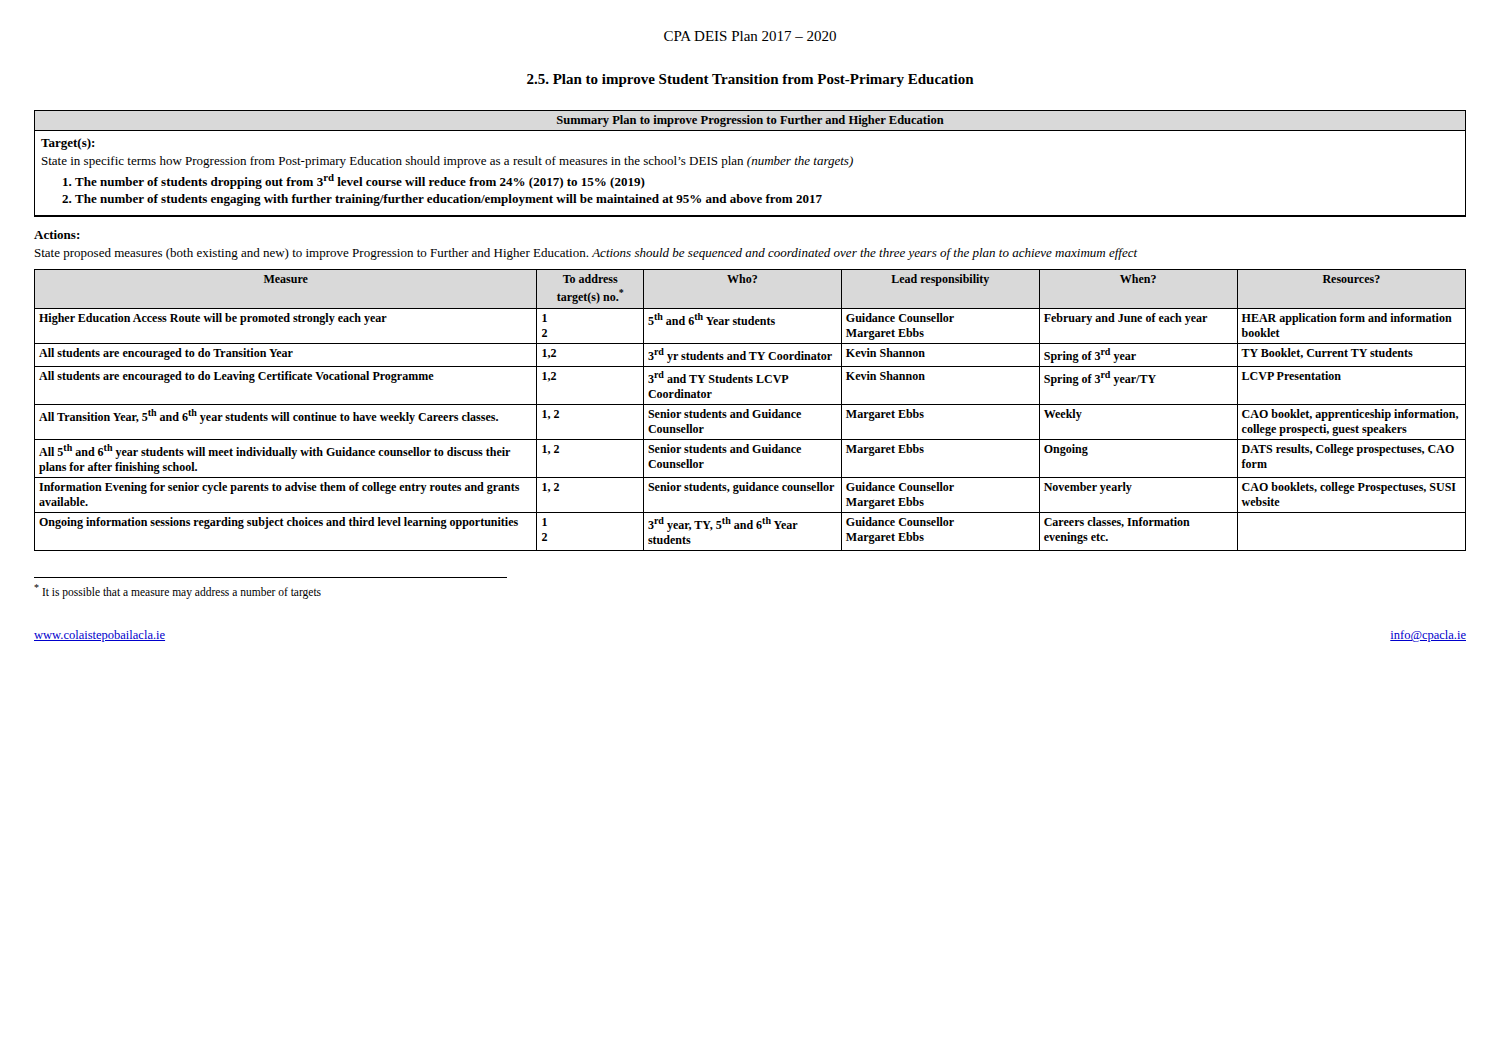CPA DEIS Plan 2017 – 2020
2.5. Plan to improve Student Transition from Post-Primary Education
Summary Plan to improve Progression to Further and Higher Education
Target(s):
State in specific terms how Progression from Post-primary Education should improve as a result of measures in the school’s DEIS plan (number the targets)
The number of students dropping out from 3rd level course will reduce from 24% (2017) to 15% (2019)
The number of students engaging with further training/further education/employment will be maintained at 95% and above from 2017
Actions:
State proposed measures (both existing and new) to improve Progression to Further and Higher Education. Actions should be sequenced and coordinated over the three years of the plan to achieve maximum effect
| Measure | To address target(s) no. * | Who? | Lead responsibility | When? | Resources? |
| --- | --- | --- | --- | --- | --- |
| Higher Education Access Route will be promoted strongly each year | 1 2 | 5 th and 6 th Year students | Guidance Counsellor Margaret Ebbs | February and June of each year | HEAR application form and information booklet |
| All students are encouraged to do Transition Year | 1,2 | 3 rd yr students and TY Coordinator | Kevin Shannon | Spring of 3 rd year | TY Booklet, Current TY students |
| All students are encouraged to do Leaving Certificate Vocational Programme | 1,2 | 3 rd and TY Students LCVP Coordinator | Kevin Shannon | Spring of 3 rd year/TY | LCVP Presentation |
| All Transition Year, 5 th and 6 th year students will continue to have weekly Careers classes. | 1, 2 | Senior students and Guidance Counsellor | Margaret Ebbs | Weekly | CAO booklet, apprenticeship information, college prospecti, guest speakers |
| All 5 th and 6 th year students will meet individually with Guidance counsellor to discuss their plans for after finishing school. | 1, 2 | Senior students and Guidance Counsellor | Margaret Ebbs | Ongoing | DATS results, College prospectuses, CAO form |
| Information Evening for senior cycle parents to advise them of college entry routes and grants available. | 1, 2 | Senior students, guidance counsellor | Guidance Counsellor Margaret Ebbs | November yearly | CAO booklets, college Prospectuses, SUSI website |
| Ongoing information sessions regarding subject choices and third level learning opportunities | 1 2 | 3 rd year, TY, 5 th and 6 th Year students | Guidance Counsellor Margaret Ebbs | Careers classes, Information evenings etc. | |
* It is possible that a measure may address a number of targets
www.colaistepobailacla.ie info@cpacla.ie